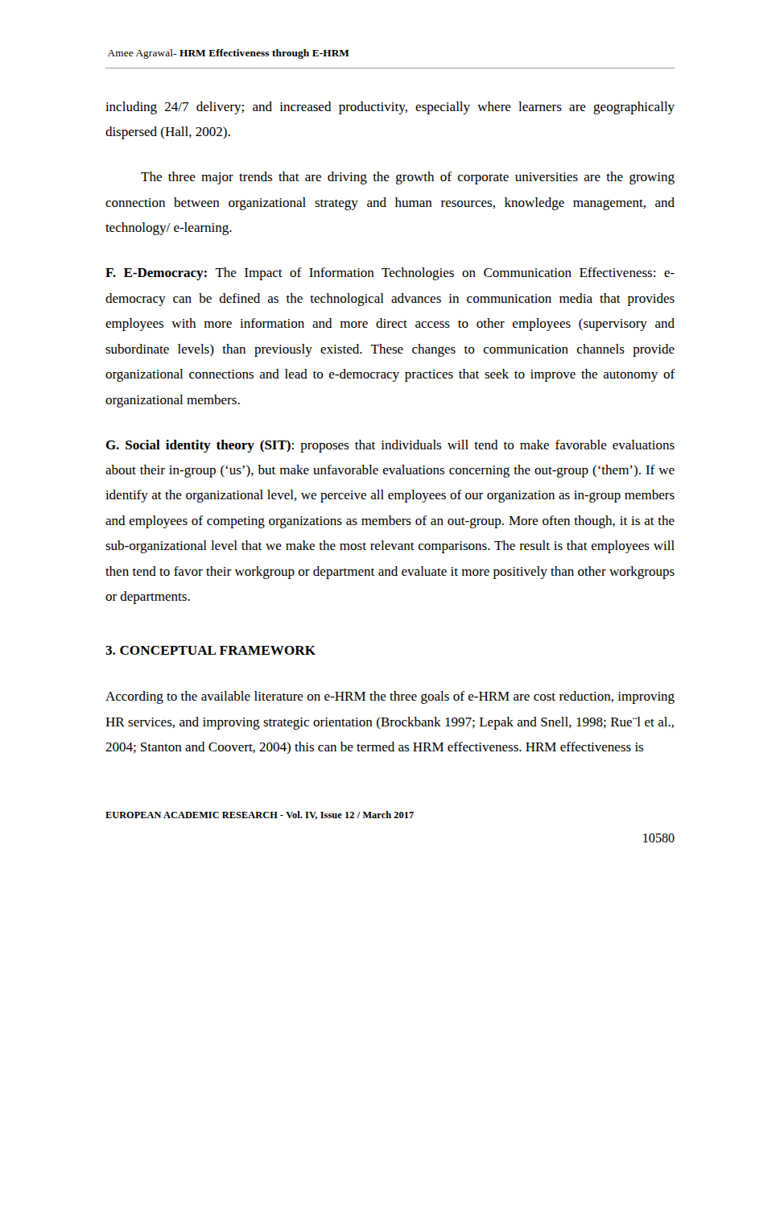Amee Agrawal- HRM Effectiveness through E-HRM
including 24/7 delivery; and increased productivity, especially where learners are geographically dispersed (Hall, 2002).
The three major trends that are driving the growth of corporate universities are the growing connection between organizational strategy and human resources, knowledge management, and technology/ e-learning.
F. E-Democracy: The Impact of Information Technologies on Communication Effectiveness: e-democracy can be defined as the technological advances in communication media that provides employees with more information and more direct access to other employees (supervisory and subordinate levels) than previously existed. These changes to communication channels provide organizational connections and lead to e-democracy practices that seek to improve the autonomy of organizational members.
G. Social identity theory (SIT): proposes that individuals will tend to make favorable evaluations about their in-group (‘us’), but make unfavorable evaluations concerning the out-group (‘them’). If we identify at the organizational level, we perceive all employees of our organization as in-group members and employees of competing organizations as members of an out-group. More often though, it is at the sub-organizational level that we make the most relevant comparisons. The result is that employees will then tend to favor their workgroup or department and evaluate it more positively than other workgroups or departments.
3. CONCEPTUAL FRAMEWORK
According to the available literature on e-HRM the three goals of e-HRM are cost reduction, improving HR services, and improving strategic orientation (Brockbank 1997; Lepak and Snell, 1998; Rue¨l et al., 2004; Stanton and Coovert, 2004) this can be termed as HRM effectiveness. HRM effectiveness is
EUROPEAN ACADEMIC RESEARCH - Vol. IV, Issue 12 / March 2017
10580